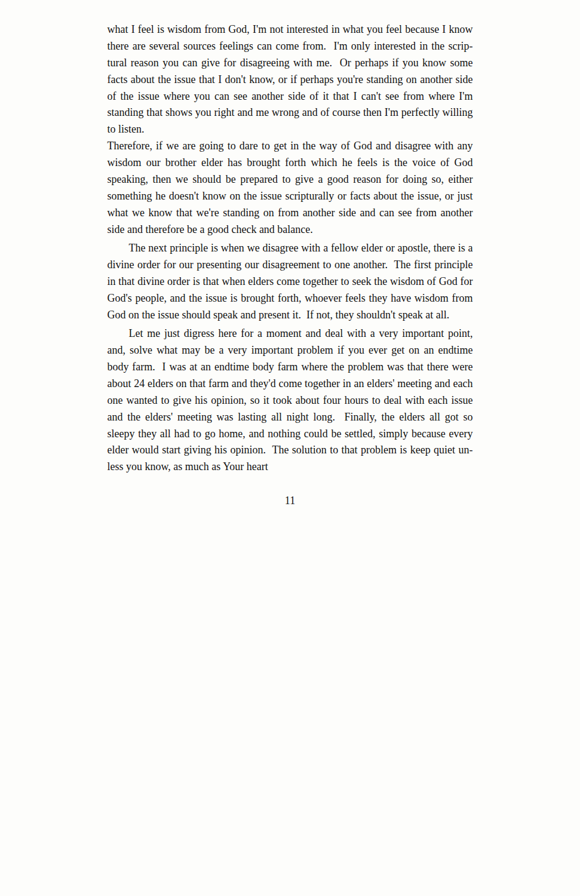what I feel is wisdom from God, I'm not interested in what you feel because I know there are several sources feelings can come from. I'm only interested in the scriptural reason you can give for disagreeing with me. Or perhaps if you know some facts about the issue that I don't know, or if perhaps you're standing on another side of the issue where you can see another side of it that I can't see from where I'm standing that shows you right and me wrong and of course then I'm perfectly willing to listen.
Therefore, if we are going to dare to get in the way of God and disagree with any wisdom our brother elder has brought forth which he feels is the voice of God speaking, then we should be prepared to give a good reason for doing so, either something he doesn't know on the issue scripturally or facts about the issue, or just what we know that we're standing on from another side and can see from another side and therefore be a good check and balance.
The next principle is when we disagree with a fellow elder or apostle, there is a divine order for our presenting our disagreement to one another. The first principle in that divine order is that when elders come together to seek the wisdom of God for God's people, and the issue is brought forth, whoever feels they have wisdom from God on the issue should speak and present it. If not, they shouldn't speak at all.
Let me just digress here for a moment and deal with a very important point, and, solve what may be a very important problem if you ever get on an endtime body farm. I was at an endtime body farm where the problem was that there were about 24 elders on that farm and they'd come together in an elders' meeting and each one wanted to give his opinion, so it took about four hours to deal with each issue and the elders' meeting was lasting all night long. Finally, the elders all got so sleepy they all had to go home, and nothing could be settled, simply because every elder would start giving his opinion. The solution to that problem is keep quiet unless you know, as much as Your heart
11